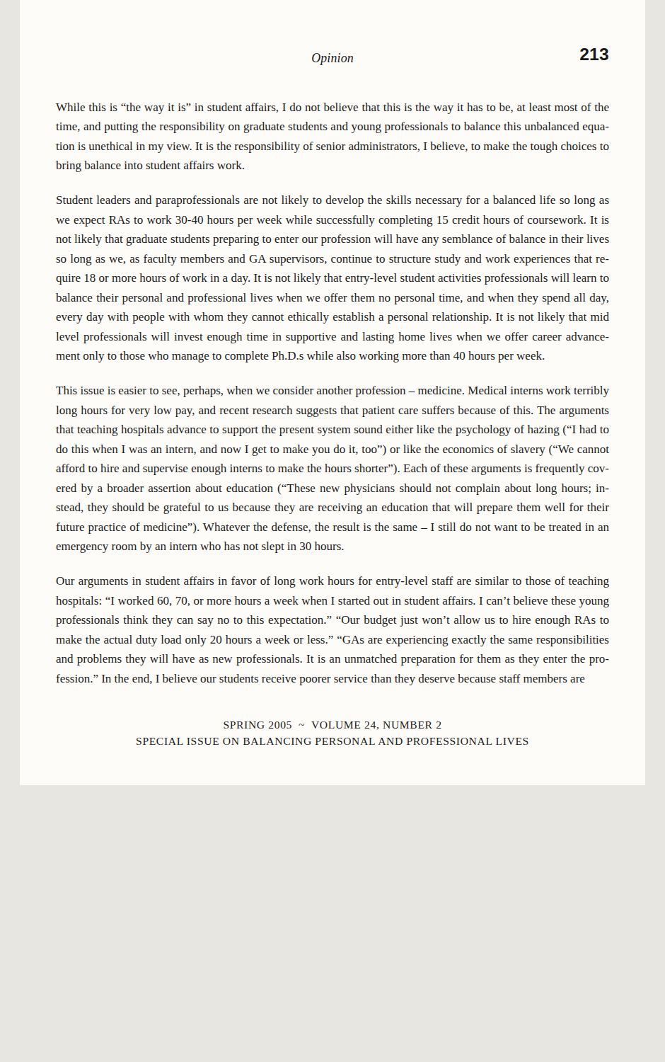Opinion 213
While this is “the way it is” in student affairs, I do not believe that this is the way it has to be, at least most of the time, and putting the responsibility on graduate students and young professionals to balance this unbalanced equation is unethical in my view. It is the responsibility of senior administrators, I believe, to make the tough choices to bring balance into student affairs work.
Student leaders and paraprofessionals are not likely to develop the skills necessary for a balanced life so long as we expect RAs to work 30-40 hours per week while successfully completing 15 credit hours of coursework. It is not likely that graduate students preparing to enter our profession will have any semblance of balance in their lives so long as we, as faculty members and GA supervisors, continue to structure study and work experiences that require 18 or more hours of work in a day. It is not likely that entry-level student activities professionals will learn to balance their personal and professional lives when we offer them no personal time, and when they spend all day, every day with people with whom they cannot ethically establish a personal relationship. It is not likely that mid level professionals will invest enough time in supportive and lasting home lives when we offer career advancement only to those who manage to complete Ph.D.s while also working more than 40 hours per week.
This issue is easier to see, perhaps, when we consider another profession – medicine. Medical interns work terribly long hours for very low pay, and recent research suggests that patient care suffers because of this. The arguments that teaching hospitals advance to support the present system sound either like the psychology of hazing (“I had to do this when I was an intern, and now I get to make you do it, too”) or like the economics of slavery (“We cannot afford to hire and supervise enough interns to make the hours shorter”). Each of these arguments is frequently covered by a broader assertion about education (“These new physicians should not complain about long hours; instead, they should be grateful to us because they are receiving an education that will prepare them well for their future practice of medicine”). Whatever the defense, the result is the same – I still do not want to be treated in an emergency room by an intern who has not slept in 30 hours.
Our arguments in student affairs in favor of long work hours for entry-level staff are similar to those of teaching hospitals: “I worked 60, 70, or more hours a week when I started out in student affairs. I can’t believe these young professionals think they can say no to this expectation.” “Our budget just won’t allow us to hire enough RAs to make the actual duty load only 20 hours a week or less.” “GAs are experiencing exactly the same responsibilities and problems they will have as new professionals. It is an unmatched preparation for them as they enter the profession.” In the end, I believe our students receive poorer service than they deserve because staff members are
Spring 2005 ~ Volume 24, Number 2 Special Issue on Balancing Personal and Professional Lives